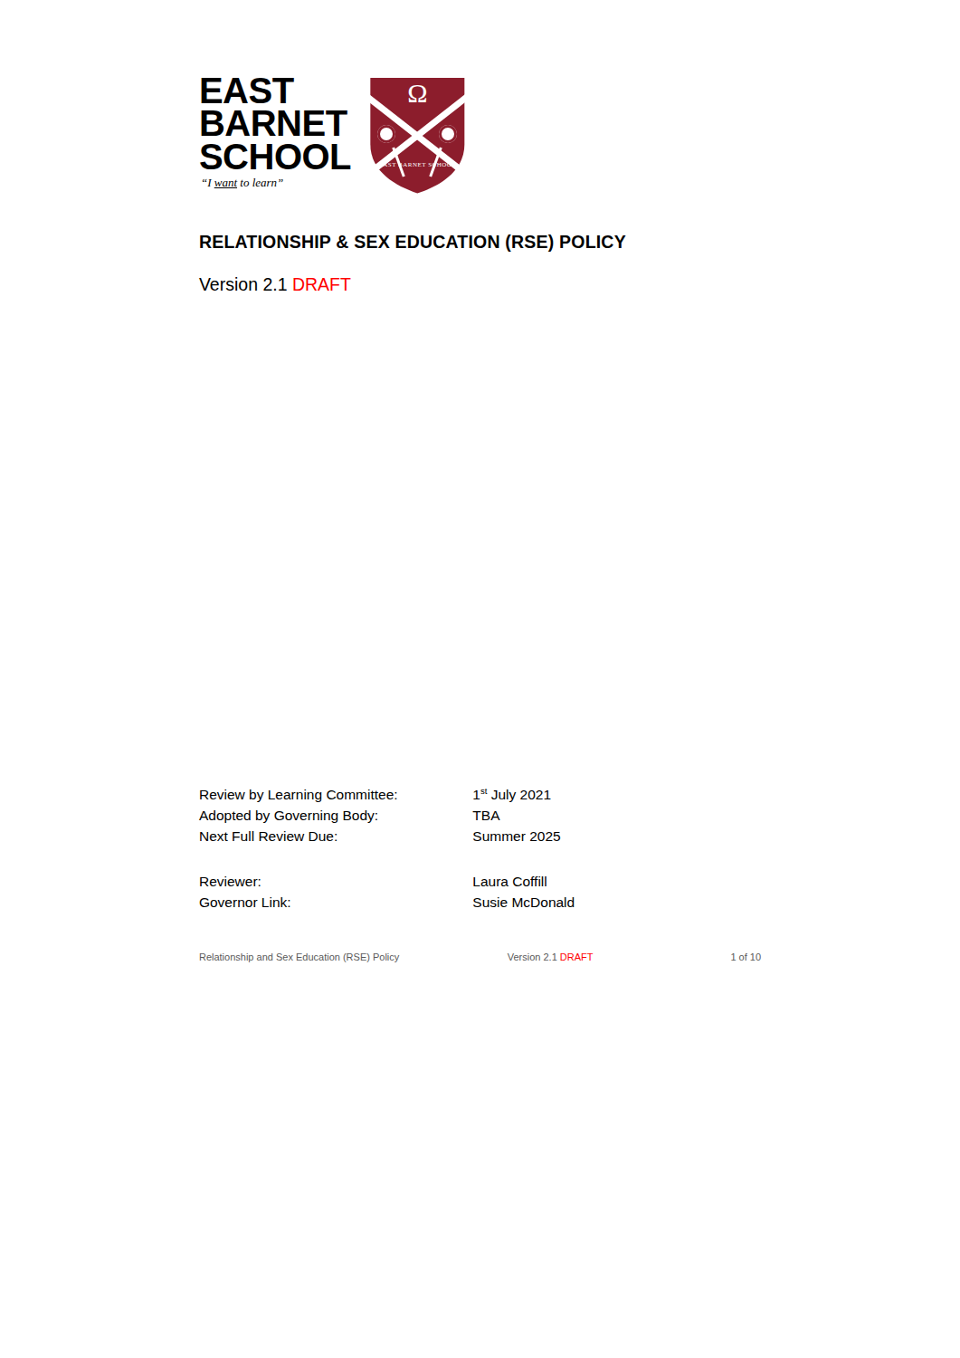East
Barnet
School “I want to learn”
Ω
EAST BARNET SCHOOL
RELATIONSHIP & SEX EDUCATION (RSE) POLICY
Version 2.1 DRAFT
| Review by Learning Committee: | 1 st July 2021 |
| Adopted by Governing Body: | TBA |
| Next Full Review Due: | Summer 2025 |
| Reviewer: | Laura Coffill |
| Governor Link: | Susie McDonald |
Relationship and Sex Education (RSE) Policy Version 2.1 DRAFT 1 of 10